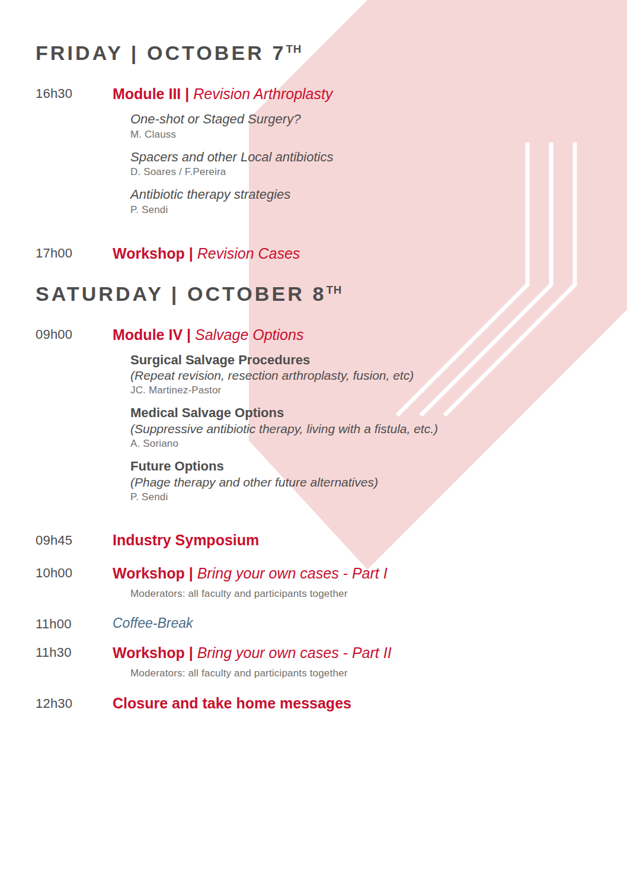Friday | October 7th
16h30
Module III | Revision Arthroplasty
One-shot or Staged Surgery? M. Clauss
Spacers and other Local antibiotics D. Soares / F.Pereira
Antibiotic therapy strategies P. Sendi
17h00
Workshop | Revision Cases
Saturday | October 8th
09h00
Module IV | Salvage Options
Surgical Salvage Procedures (Repeat revision, resection arthroplasty, fusion, etc) JC. Martinez-Pastor
Medical Salvage Options (Suppressive antibiotic therapy, living with a fistula, etc.) A. Soriano
Future Options (Phage therapy and other future alternatives) P. Sendi
09h45
Industry Symposium
10h00
Workshop | Bring your own cases - Part I
Moderators: all faculty and participants together
11h00
Coffee-Break
11h30
Workshop | Bring your own cases - Part II
Moderators: all faculty and participants together
12h30
Closure and take home messages